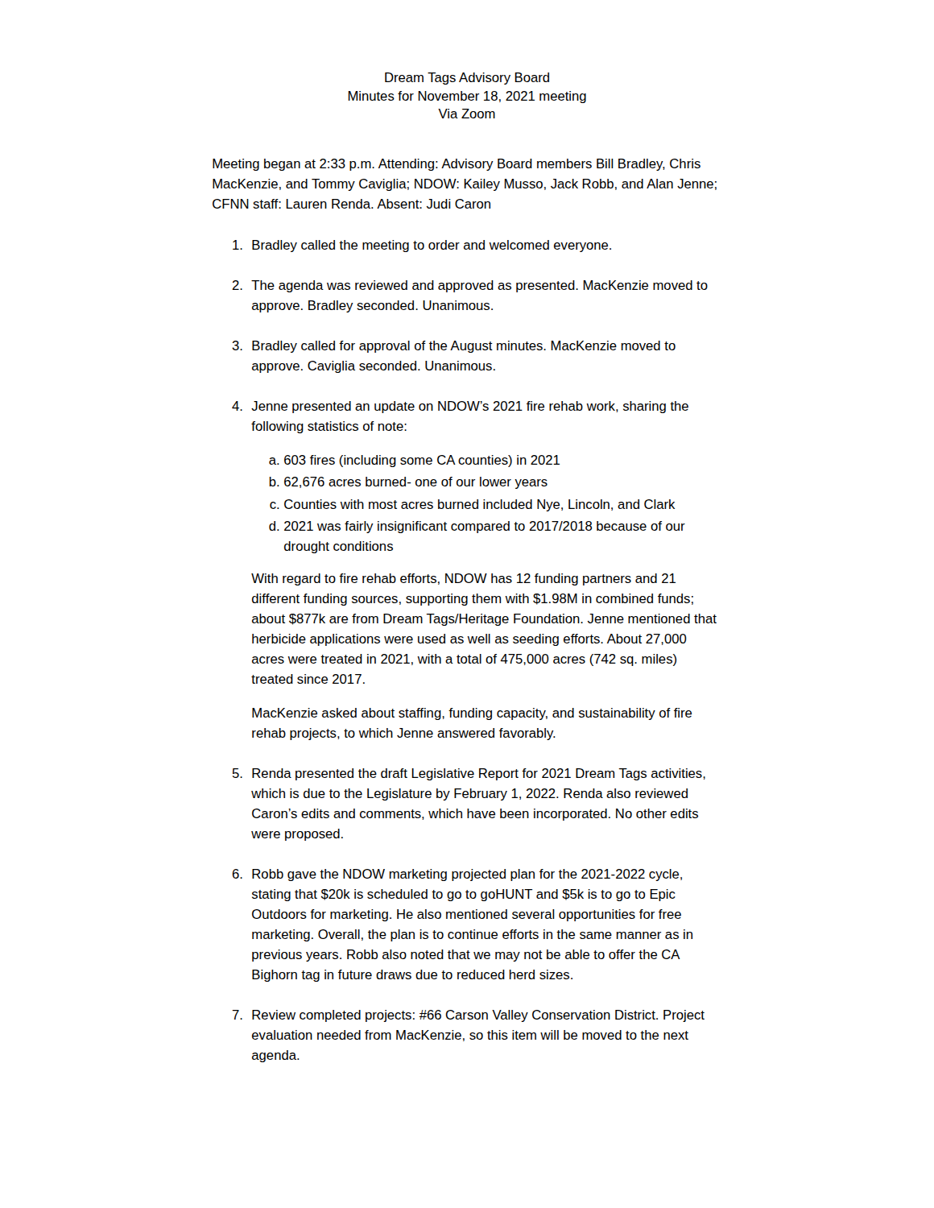Dream Tags Advisory Board
Minutes for November 18, 2021 meeting
Via Zoom
Meeting began at 2:33 p.m. Attending: Advisory Board members Bill Bradley, Chris MacKenzie, and Tommy Caviglia; NDOW: Kailey Musso, Jack Robb, and Alan Jenne; CFNN staff: Lauren Renda. Absent: Judi Caron
Bradley called the meeting to order and welcomed everyone.
The agenda was reviewed and approved as presented. MacKenzie moved to approve. Bradley seconded. Unanimous.
Bradley called for approval of the August minutes. MacKenzie moved to approve. Caviglia seconded. Unanimous.
Jenne presented an update on NDOW’s 2021 fire rehab work, sharing the following statistics of note:
603 fires (including some CA counties) in 2021
62,676 acres burned- one of our lower years
Counties with most acres burned included Nye, Lincoln, and Clark
2021 was fairly insignificant compared to 2017/2018 because of our drought conditions
With regard to fire rehab efforts, NDOW has 12 funding partners and 21 different funding sources, supporting them with $1.98M in combined funds; about $877k are from Dream Tags/Heritage Foundation. Jenne mentioned that herbicide applications were used as well as seeding efforts. About 27,000 acres were treated in 2021, with a total of 475,000 acres (742 sq. miles) treated since 2017.
MacKenzie asked about staffing, funding capacity, and sustainability of fire rehab projects, to which Jenne answered favorably.
Renda presented the draft Legislative Report for 2021 Dream Tags activities, which is due to the Legislature by February 1, 2022. Renda also reviewed Caron’s edits and comments, which have been incorporated. No other edits were proposed.
Robb gave the NDOW marketing projected plan for the 2021-2022 cycle, stating that $20k is scheduled to go to goHUNT and $5k is to go to Epic Outdoors for marketing. He also mentioned several opportunities for free marketing. Overall, the plan is to continue efforts in the same manner as in previous years. Robb also noted that we may not be able to offer the CA Bighorn tag in future draws due to reduced herd sizes.
Review completed projects: #66 Carson Valley Conservation District. Project evaluation needed from MacKenzie, so this item will be moved to the next agenda.